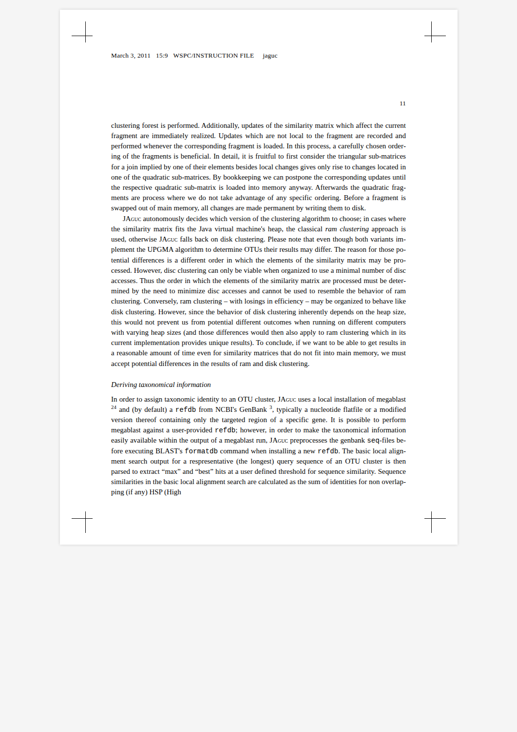March 3, 2011 15:9 WSPC/INSTRUCTION FILE jaguc
11
clustering forest is performed. Additionally, updates of the similarity matrix which affect the current fragment are immediately realized. Updates which are not local to the fragment are recorded and performed whenever the corresponding fragment is loaded. In this process, a carefully chosen ordering of the fragments is beneficial. In detail, it is fruitful to first consider the triangular sub-matrices for a join implied by one of their elements besides local changes gives only rise to changes located in one of the quadratic sub-matrices. By bookkeeping we can postpone the corresponding updates until the respective quadratic sub-matrix is loaded into memory anyway. Afterwards the quadratic fragments are process where we do not take advantage of any specific ordering. Before a fragment is swapped out of main memory, all changes are made permanent by writing them to disk.
JAguc autonomously decides which version of the clustering algorithm to choose; in cases where the similarity matrix fits the Java virtual machine's heap, the classical ram clustering approach is used, otherwise JAguc falls back on disk clustering. Please note that even though both variants implement the UPGMA algorithm to determine OTUs their results may differ. The reason for those potential differences is a different order in which the elements of the similarity matrix may be processed. However, disc clustering can only be viable when organized to use a minimal number of disc accesses. Thus the order in which the elements of the similarity matrix are processed must be determined by the need to minimize disc accesses and cannot be used to resemble the behavior of ram clustering. Conversely, ram clustering – with losings in efficiency – may be organized to behave like disk clustering. However, since the behavior of disk clustering inherently depends on the heap size, this would not prevent us from potential different outcomes when running on different computers with varying heap sizes (and those differences would then also apply to ram clustering which in its current implementation provides unique results). To conclude, if we want to be able to get results in a reasonable amount of time even for similarity matrices that do not fit into main memory, we must accept potential differences in the results of ram and disk clustering.
Deriving taxonomical information
In order to assign taxonomic identity to an OTU cluster, JAguc uses a local installation of megablast 24 and (by default) a refdb from NCBI's GenBank 3, typically a nucleotide flatfile or a modified version thereof containing only the targeted region of a specific gene. It is possible to perform megablast against a user-provided refdb; however, in order to make the taxonomical information easily available within the output of a megablast run, JAguc preprocesses the genbank seq-files before executing BLAST's formatdb command when installing a new refdb. The basic local alignment search output for a respresentative (the longest) query sequence of an OTU cluster is then parsed to extract “max” and “best” hits at a user defined threshold for sequence similarity. Sequence similarities in the basic local alignment search are calculated as the sum of identities for non overlapping (if any) HSP (High